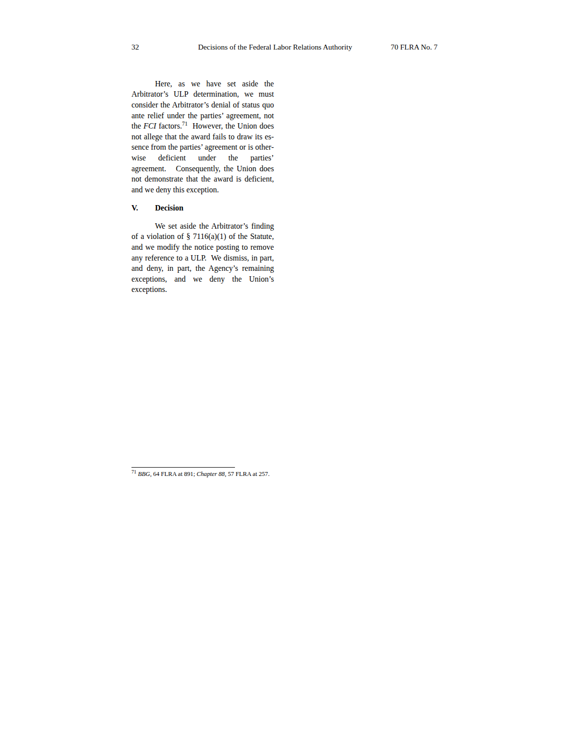32
Decisions of the Federal Labor Relations Authority
70 FLRA No. 7
Here, as we have set aside the Arbitrator’s ULP determination, we must consider the Arbitrator’s denial of status quo ante relief under the parties’ agreement, not the FCI factors.71 However, the Union does not allege that the award fails to draw its essence from the parties’ agreement or is otherwise deficient under the parties’ agreement. Consequently, the Union does not demonstrate that the award is deficient, and we deny this exception.
V. Decision
We set aside the Arbitrator’s finding of a violation of § 7116(a)(1) of the Statute, and we modify the notice posting to remove any reference to a ULP. We dismiss, in part, and deny, in part, the Agency’s remaining exceptions, and we deny the Union’s exceptions.
71 BBG, 64 FLRA at 891; Chapter 88, 57 FLRA at 257.